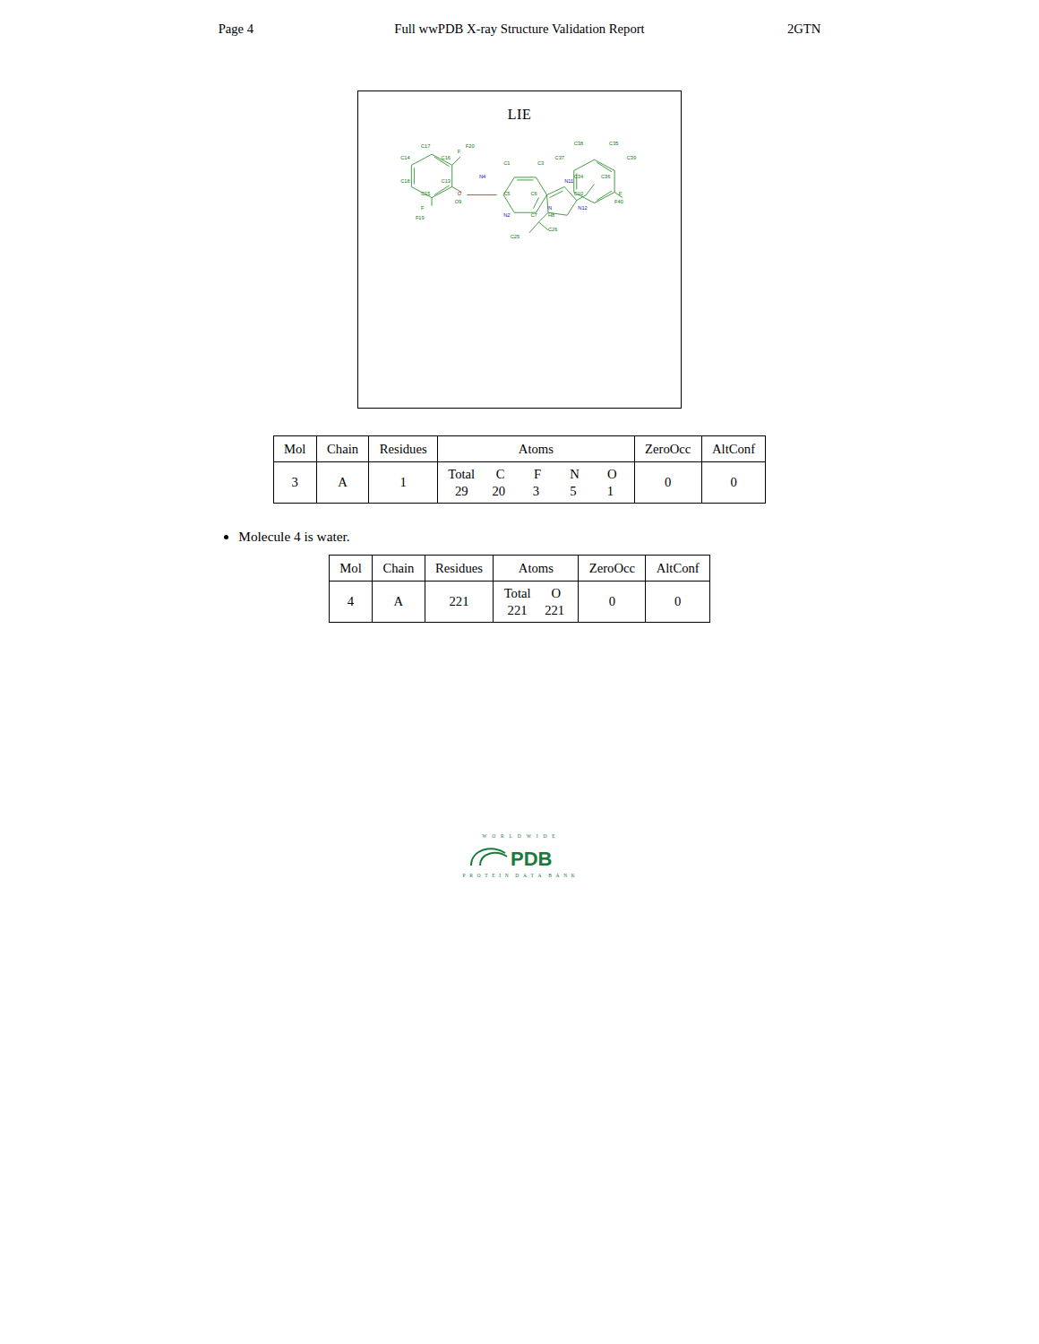Page 4
Full wwPDB X-ray Structure Validation Report
2GTN
LIE
C1 C3 C38 C35 C37 C39 C34 C36 N11 C10 N12 F F40 N H8 C6 C5 N4 N2 C7 C26 C25 O O9 C13 C15 C18 C14 C17 C16 F F20 F F19
| Mol | Chain | Residues | Atoms | ZeroOcc | AltConf |
| --- | --- | --- | --- | --- | --- |
| 3 | A | 1 | Total C F N O 29 20 3 5 1 | 0 | 0 |
Molecule 4 is water.
| Mol | Chain | Residues | Atoms | ZeroOcc | AltConf |
| --- | --- | --- | --- | --- | --- |
| 4 | A | 221 | Total O 221 221 | 0 | 0 |
W O R L D W I D E
PDB
P R O T E I N D A T A B A N K